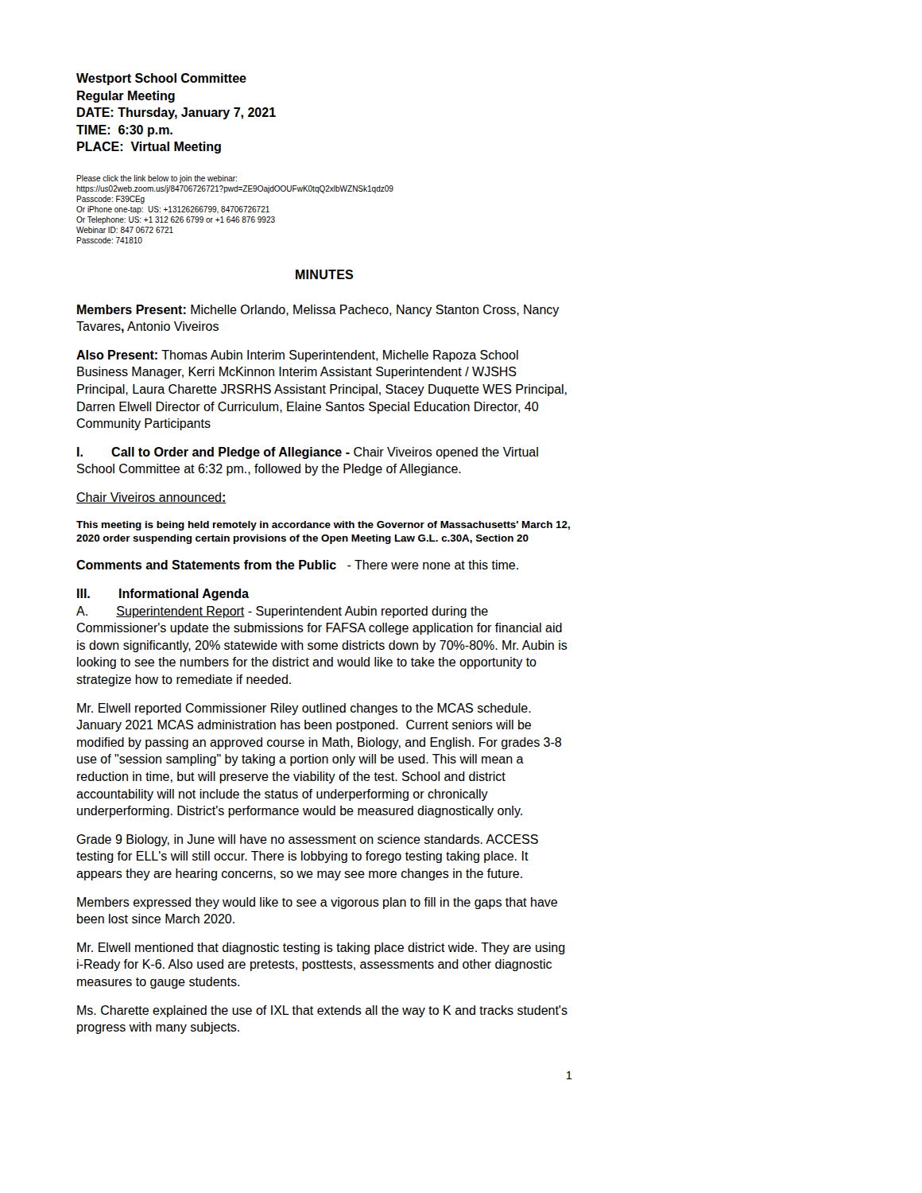Westport School Committee
Regular Meeting
DATE: Thursday, January 7, 2021
TIME: 6:30 p.m.
PLACE: Virtual Meeting
Please click the link below to join the webinar:
https://us02web.zoom.us/j/84706726721?pwd=ZE9OajdOOUFwK0tqQ2xlbWZNSk1qdz09
Passcode: F39CEg
Or iPhone one-tap: US: +13126266799, 84706726721
Or Telephone: US: +1 312 626 6799 or +1 646 876 9923
Webinar ID: 847 0672 6721
Passcode: 741810
MINUTES
Members Present: Michelle Orlando, Melissa Pacheco, Nancy Stanton Cross, Nancy Tavares, Antonio Viveiros
Also Present: Thomas Aubin Interim Superintendent, Michelle Rapoza School Business Manager, Kerri McKinnon Interim Assistant Superintendent / WJSHS Principal, Laura Charette JRSRHS Assistant Principal, Stacey Duquette WES Principal, Darren Elwell Director of Curriculum, Elaine Santos Special Education Director, 40 Community Participants
I. Call to Order and Pledge of Allegiance - Chair Viveiros opened the Virtual School Committee at 6:32 pm., followed by the Pledge of Allegiance.
Chair Viveiros announced:
This meeting is being held remotely in accordance with the Governor of Massachusetts' March 12, 2020 order suspending certain provisions of the Open Meeting Law G.L. c.30A, Section 20
Comments and Statements from the Public - There were none at this time.
III. Informational Agenda
A. Superintendent Report - Superintendent Aubin reported during the Commissioner's update the submissions for FAFSA college application for financial aid is down significantly, 20% statewide with some districts down by 70%-80%. Mr. Aubin is looking to see the numbers for the district and would like to take the opportunity to strategize how to remediate if needed.
Mr. Elwell reported Commissioner Riley outlined changes to the MCAS schedule. January 2021 MCAS administration has been postponed. Current seniors will be modified by passing an approved course in Math, Biology, and English. For grades 3-8 use of "session sampling" by taking a portion only will be used. This will mean a reduction in time, but will preserve the viability of the test. School and district accountability will not include the status of underperforming or chronically underperforming. District's performance would be measured diagnostically only.
Grade 9 Biology, in June will have no assessment on science standards. ACCESS testing for ELL's will still occur. There is lobbying to forego testing taking place. It appears they are hearing concerns, so we may see more changes in the future.
Members expressed they would like to see a vigorous plan to fill in the gaps that have been lost since March 2020.
Mr. Elwell mentioned that diagnostic testing is taking place district wide. They are using i-Ready for K-6. Also used are pretests, posttests, assessments and other diagnostic measures to gauge students.
Ms. Charette explained the use of IXL that extends all the way to K and tracks student's progress with many subjects.
1